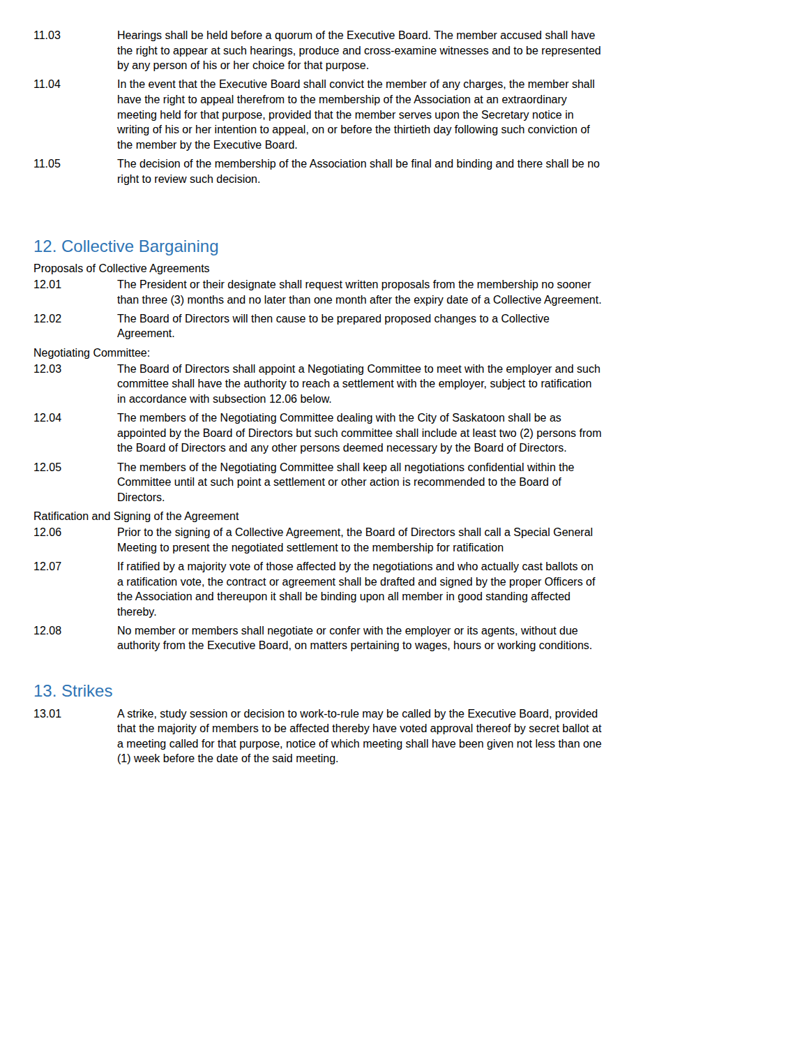11.03
Hearings shall be held before a quorum of the Executive Board. The member accused shall have the right to appear at such hearings, produce and cross-examine witnesses and to be represented by any person of his or her choice for that purpose.
11.04
In the event that the Executive Board shall convict the member of any charges, the member shall have the right to appeal therefrom to the membership of the Association at an extraordinary meeting held for that purpose, provided that the member serves upon the Secretary notice in writing of his or her intention to appeal, on or before the thirtieth day following such conviction of the member by the Executive Board.
11.05
The decision of the membership of the Association shall be final and binding and there shall be no right to review such decision.
12. Collective Bargaining
Proposals of Collective Agreements
12.01
The President or their designate shall request written proposals from the membership no sooner than three (3) months and no later than one month after the expiry date of a Collective Agreement.
12.02
The Board of Directors will then cause to be prepared proposed changes to a Collective Agreement.
Negotiating Committee:
12.03
The Board of Directors shall appoint a Negotiating Committee to meet with the employer and such committee shall have the authority to reach a settlement with the employer, subject to ratification in accordance with subsection 12.06 below.
12.04
The members of the Negotiating Committee dealing with the City of Saskatoon shall be as appointed by the Board of Directors but such committee shall include at least two (2) persons from the Board of Directors and any other persons deemed necessary by the Board of Directors.
12.05
The members of the Negotiating Committee shall keep all negotiations confidential within the Committee until at such point a settlement or other action is recommended to the Board of Directors.
Ratification and Signing of the Agreement
12.06
Prior to the signing of a Collective Agreement, the Board of Directors shall call a Special General Meeting to present the negotiated settlement to the membership for ratification
12.07
If ratified by a majority vote of those affected by the negotiations and who actually cast ballots on a ratification vote, the contract or agreement shall be drafted and signed by the proper Officers of the Association and thereupon it shall be binding upon all member in good standing affected thereby.
12.08
No member or members shall negotiate or confer with the employer or its agents, without due authority from the Executive Board, on matters pertaining to wages, hours or working conditions.
13. Strikes
13.01
A strike, study session or decision to work-to-rule may be called by the Executive Board, provided that the majority of members to be affected thereby have voted approval thereof by secret ballot at a meeting called for that purpose, notice of which meeting shall have been given not less than one (1) week before the date of the said meeting.